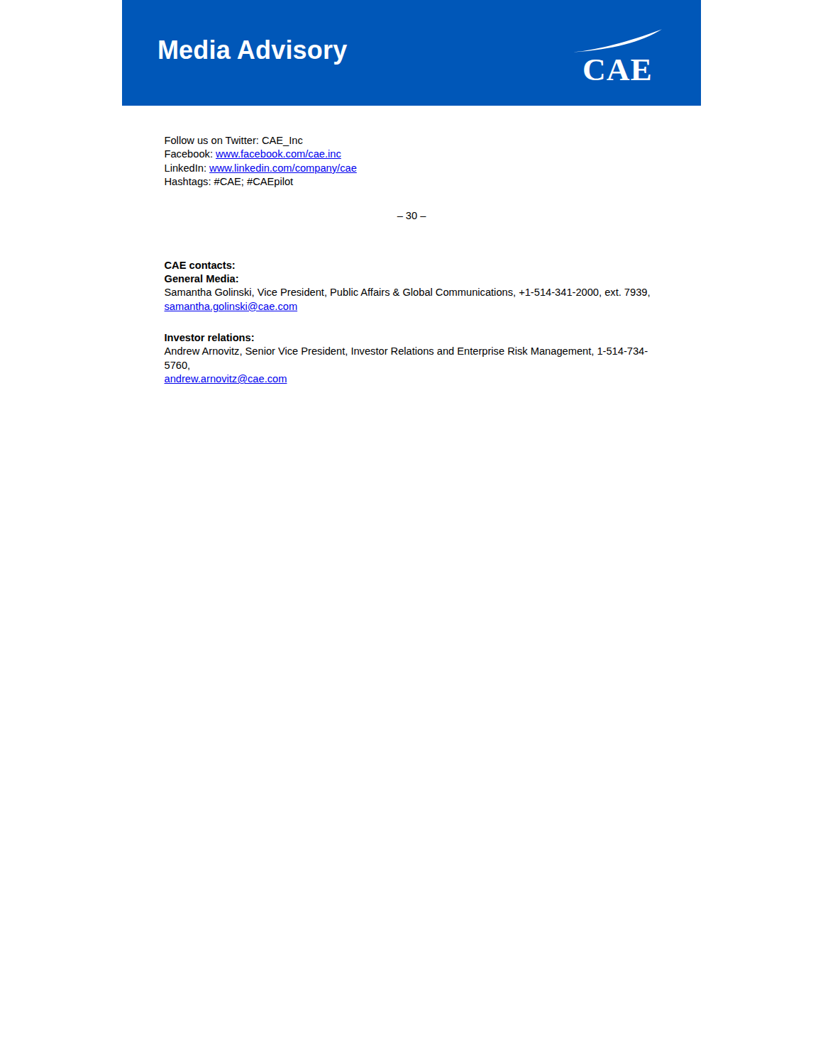Media Advisory
CAE
Follow us on Twitter: CAE_Inc
Facebook: www.facebook.com/cae.inc
LinkedIn: www.linkedin.com/company/cae
Hashtags: #CAE; #CAEpilot
– 30 –
CAE contacts:
General Media:
Samantha Golinski, Vice President, Public Affairs & Global Communications, +1-514-341-2000, ext. 7939,
samantha.golinski@cae.com
Investor relations:
Andrew Arnovitz, Senior Vice President, Investor Relations and Enterprise Risk Management, 1-514-734-5760,
andrew.arnovitz@cae.com